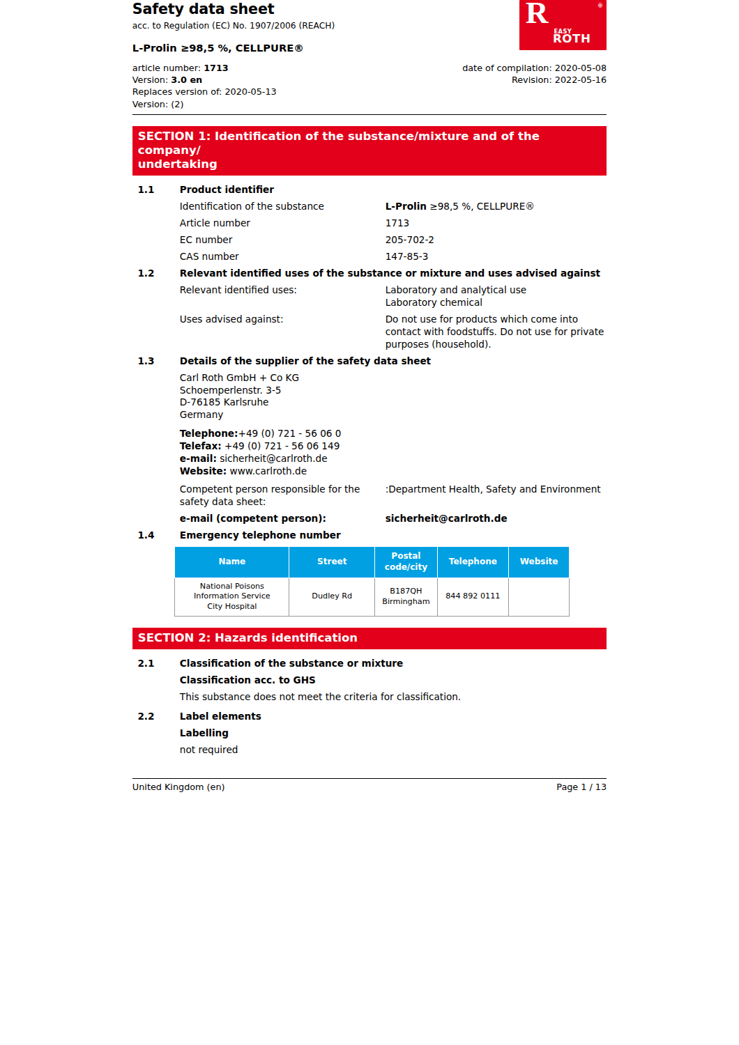Safety data sheet
acc. to Regulation (EC) No. 1907/2006 (REACH)
L-Prolin ≥98,5 %, CELLPURE®
R ® EASY ROTH
article number: 1713
Version: 3.0 en
Replaces version of: 2020-05-13
Version: (2)
date of compilation: 2020-05-08
Revision: 2022-05-16
SECTION 1: Identification of the substance/mixture and of the company/
undertaking
1.1
Product identifier
Identification of the substance
L-Prolin ≥98,5 %, CELLPURE®
Article number
1713
EC number
205-702-2
CAS number
147-85-3
1.2
Relevant identified uses of the substance or mixture and uses advised against
Relevant identified uses:
Laboratory and analytical use
Laboratory chemical
Uses advised against:
Do not use for products which come into contact with foodstuffs. Do not use for private purposes (household).
1.3
Details of the supplier of the safety data sheet
Carl Roth GmbH + Co KG
Schoemperlenstr. 3-5
D-76185 Karlsruhe
Germany
Telephone:+49 (0) 721 - 56 06 0
Telefax: +49 (0) 721 - 56 06 149
e-mail: sicherheit@carlroth.de
Website: www.carlroth.de
Competent person responsible for the safety data sheet:
:Department Health, Safety and Environment
e-mail (competent person):
sicherheit@carlroth.de
1.4
Emergency telephone number
| Name | Street | Postal code/city | Telephone | Website |
| --- | --- | --- | --- | --- |
| National Poisons Information Service City Hospital | Dudley Rd | B187QH Birmingham | 844 892 0111 | |
SECTION 2: Hazards identification
2.1
Classification of the substance or mixture
Classification acc. to GHS
This substance does not meet the criteria for classification.
2.2
Label elements
Labelling
not required
United Kingdom (en)
Page 1 / 13